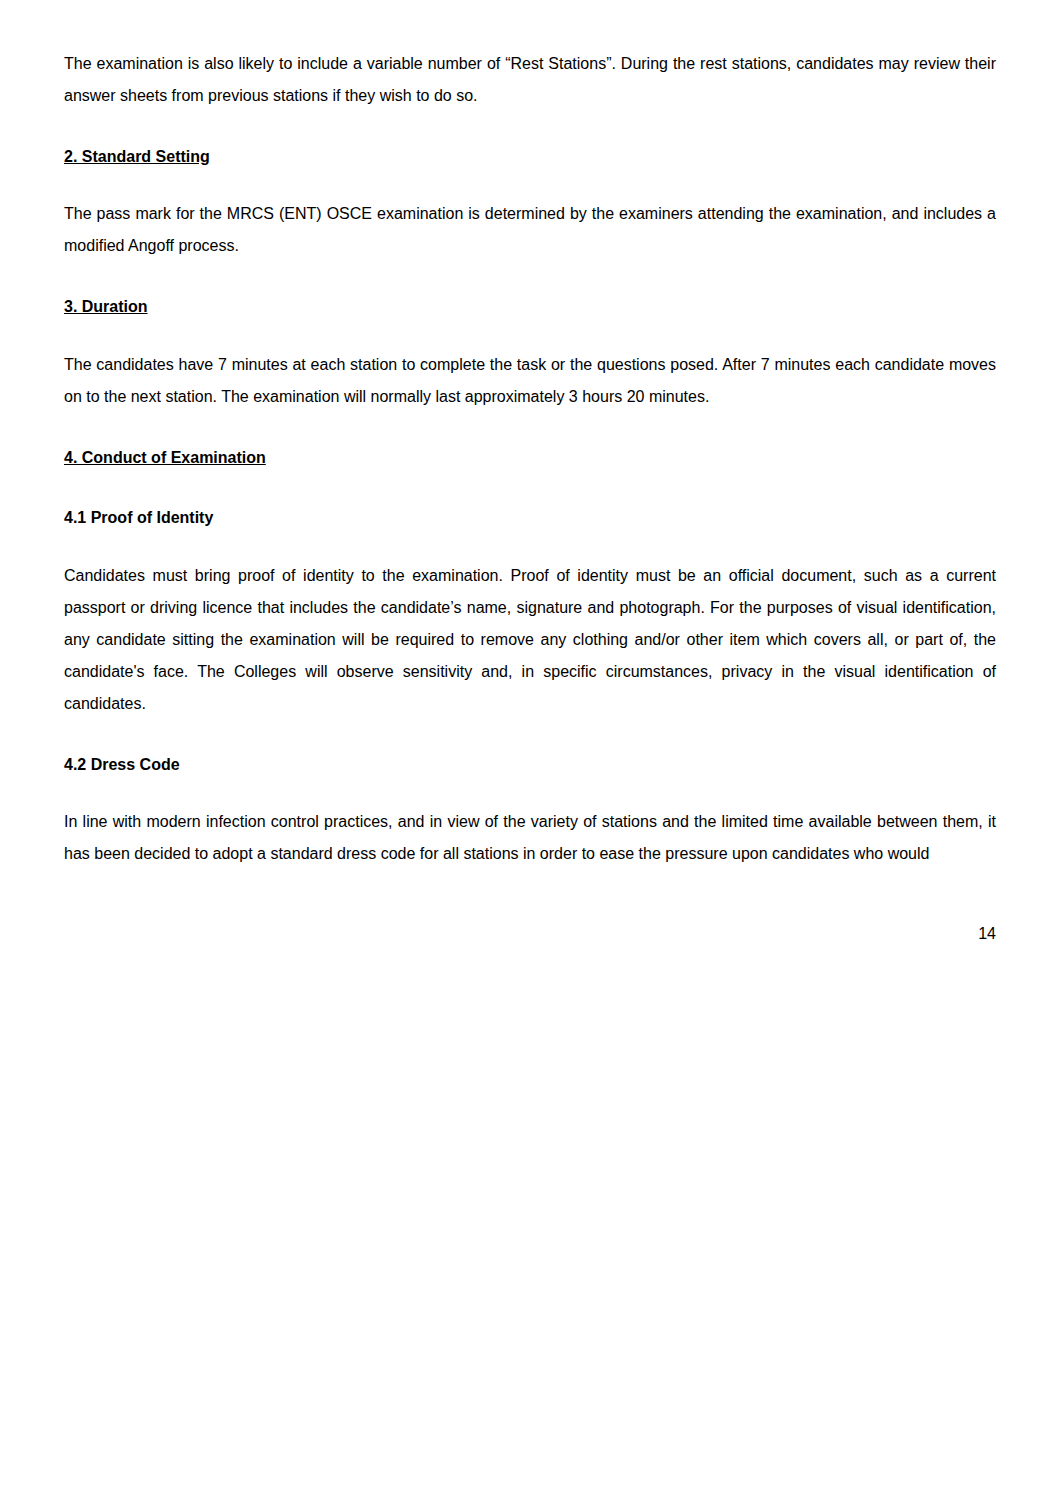The examination is also likely to include a variable number of “Rest Stations”. During the rest stations, candidates may review their answer sheets from previous stations if they wish to do so.
2. Standard Setting
The pass mark for the MRCS (ENT) OSCE examination is determined by the examiners attending the examination, and includes a modified Angoff process.
3. Duration
The candidates have 7 minutes at each station to complete the task or the questions posed. After 7 minutes each candidate moves on to the next station. The examination will normally last approximately 3 hours 20 minutes.
4. Conduct of Examination
4.1 Proof of Identity
Candidates must bring proof of identity to the examination. Proof of identity must be an official document, such as a current passport or driving licence that includes the candidate’s name, signature and photograph. For the purposes of visual identification, any candidate sitting the examination will be required to remove any clothing and/or other item which covers all, or part of, the candidate's face. The Colleges will observe sensitivity and, in specific circumstances, privacy in the visual identification of candidates.
4.2 Dress Code
In line with modern infection control practices, and in view of the variety of stations and the limited time available between them, it has been decided to adopt a standard dress code for all stations in order to ease the pressure upon candidates who would
14